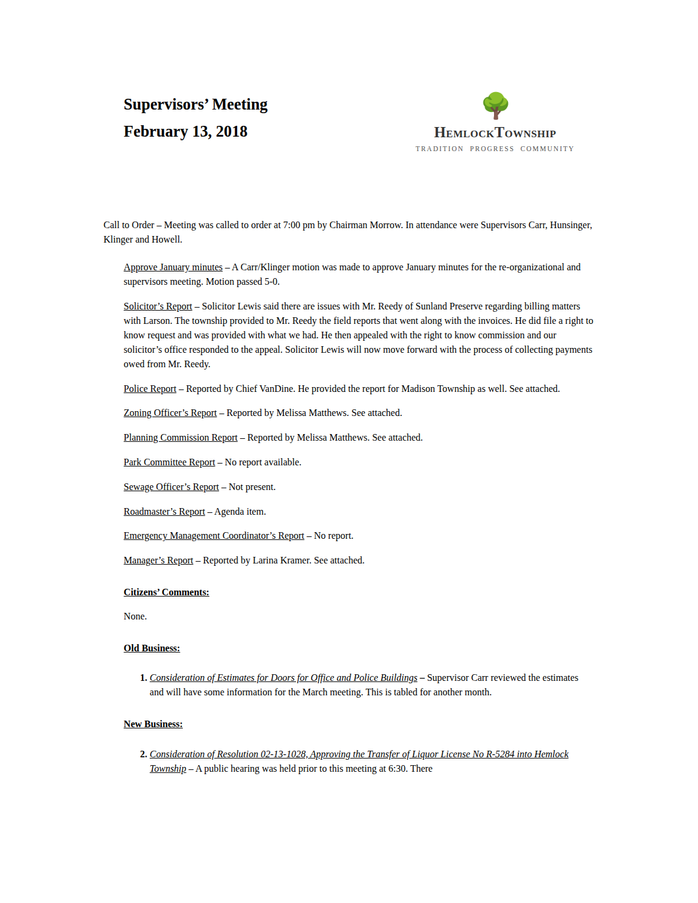🌳
HemlockTownship
TRADITION PROGRESS COMMUNITY
Supervisors’ Meeting February 13, 2018
Call to Order – Meeting was called to order at 7:00 pm by Chairman Morrow. In attendance were Supervisors Carr, Hunsinger, Klinger and Howell.
Approve January minutes – A Carr/Klinger motion was made to approve January minutes for the re-organizational and supervisors meeting. Motion passed 5-0.
Solicitor’s Report – Solicitor Lewis said there are issues with Mr. Reedy of Sunland Preserve regarding billing matters with Larson. The township provided to Mr. Reedy the field reports that went along with the invoices. He did file a right to know request and was provided with what we had. He then appealed with the right to know commission and our solicitor’s office responded to the appeal. Solicitor Lewis will now move forward with the process of collecting payments owed from Mr. Reedy.
Police Report – Reported by Chief VanDine. He provided the report for Madison Township as well. See attached.
Zoning Officer’s Report – Reported by Melissa Matthews. See attached.
Planning Commission Report – Reported by Melissa Matthews. See attached.
Park Committee Report – No report available.
Sewage Officer’s Report – Not present.
Roadmaster’s Report – Agenda item.
Emergency Management Coordinator’s Report – No report.
Manager’s Report – Reported by Larina Kramer. See attached.
Citizens’ Comments:
None.
Old Business:
Consideration of Estimates for Doors for Office and Police Buildings – Supervisor Carr reviewed the estimates and will have some information for the March meeting. This is tabled for another month.
New Business:
Consideration of Resolution 02-13-1028, Approving the Transfer of Liquor License No R-5284 into Hemlock Township – A public hearing was held prior to this meeting at 6:30. There